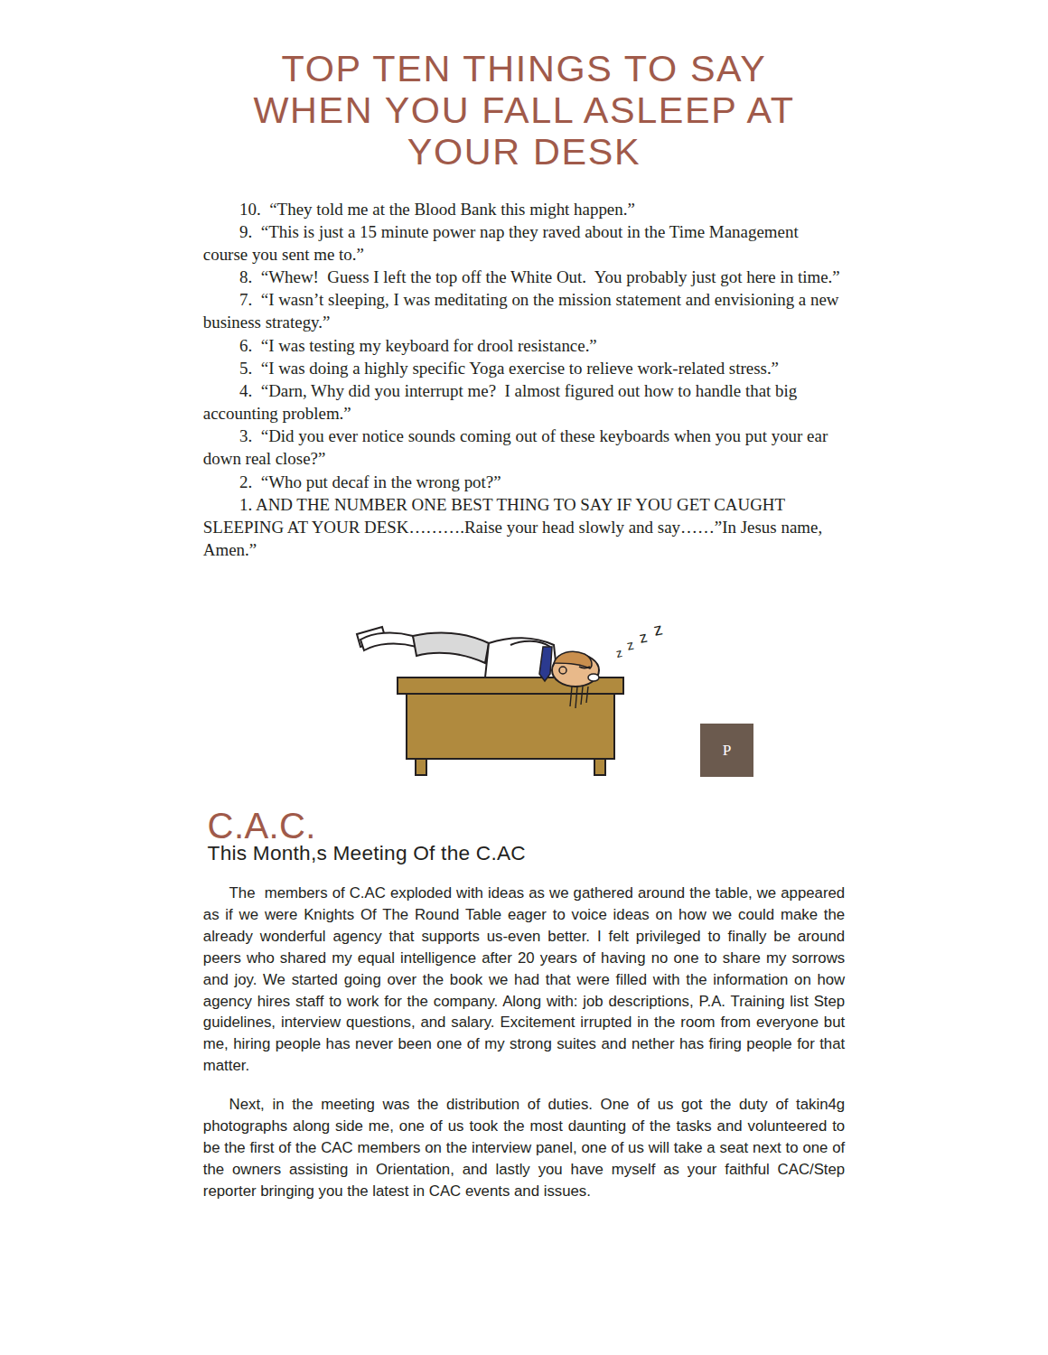Top Ten Things To Say When You Fall Asleep At Your Desk
10. “They told me at the Blood Bank this might happen.”
9. “This is just a 15 minute power nap they raved about in the Time Management course you sent me to.”
8. “Whew! Guess I left the top off the White Out. You probably just got here in time.”
7. “I wasn’t sleeping, I was meditating on the mission statement and envisioning a new business strategy.”
6. “I was testing my keyboard for drool resistance.”
5. “I was doing a highly specific Yoga exercise to relieve work-related stress.”
4. “Darn, Why did you interrupt me? I almost figured out how to handle that big accounting problem.”
3. “Did you ever notice sounds coming out of these keyboards when you put your ear down real close?”
2. “Who put decaf in the wrong pot?”
1. AND THE NUMBER ONE BEST THING TO SAY IF YOU GET CAUGHT SLEEPING AT YOUR DESK……….Raise your head slowly and say……”In Jesus name, Amen.”
z z z z
P
C.A.C.
This Month,s Meeting Of the C.AC
The members of C.AC exploded with ideas as we gathered around the table, we appeared as if we were Knights Of The Round Table eager to voice ideas on how we could make the already wonderful agency that supports us-even better. I felt privileged to finally be around peers who shared my equal intelligence after 20 years of having no one to share my sorrows and joy. We started going over the book we had that were filled with the information on how agency hires staff to work for the company. Along with: job descriptions, P.A. Training list Step guidelines, interview questions, and salary. Excitement irrupted in the room from everyone but me, hiring people has never been one of my strong suites and nether has firing people for that matter.
Next, in the meeting was the distribution of duties. One of us got the duty of takin4g photographs along side me, one of us took the most daunting of the tasks and volunteered to be the first of the CAC members on the interview panel, one of us will take a seat next to one of the owners assisting in Orientation, and lastly you have myself as your faithful CAC/Step reporter bringing you the latest in CAC events and issues.